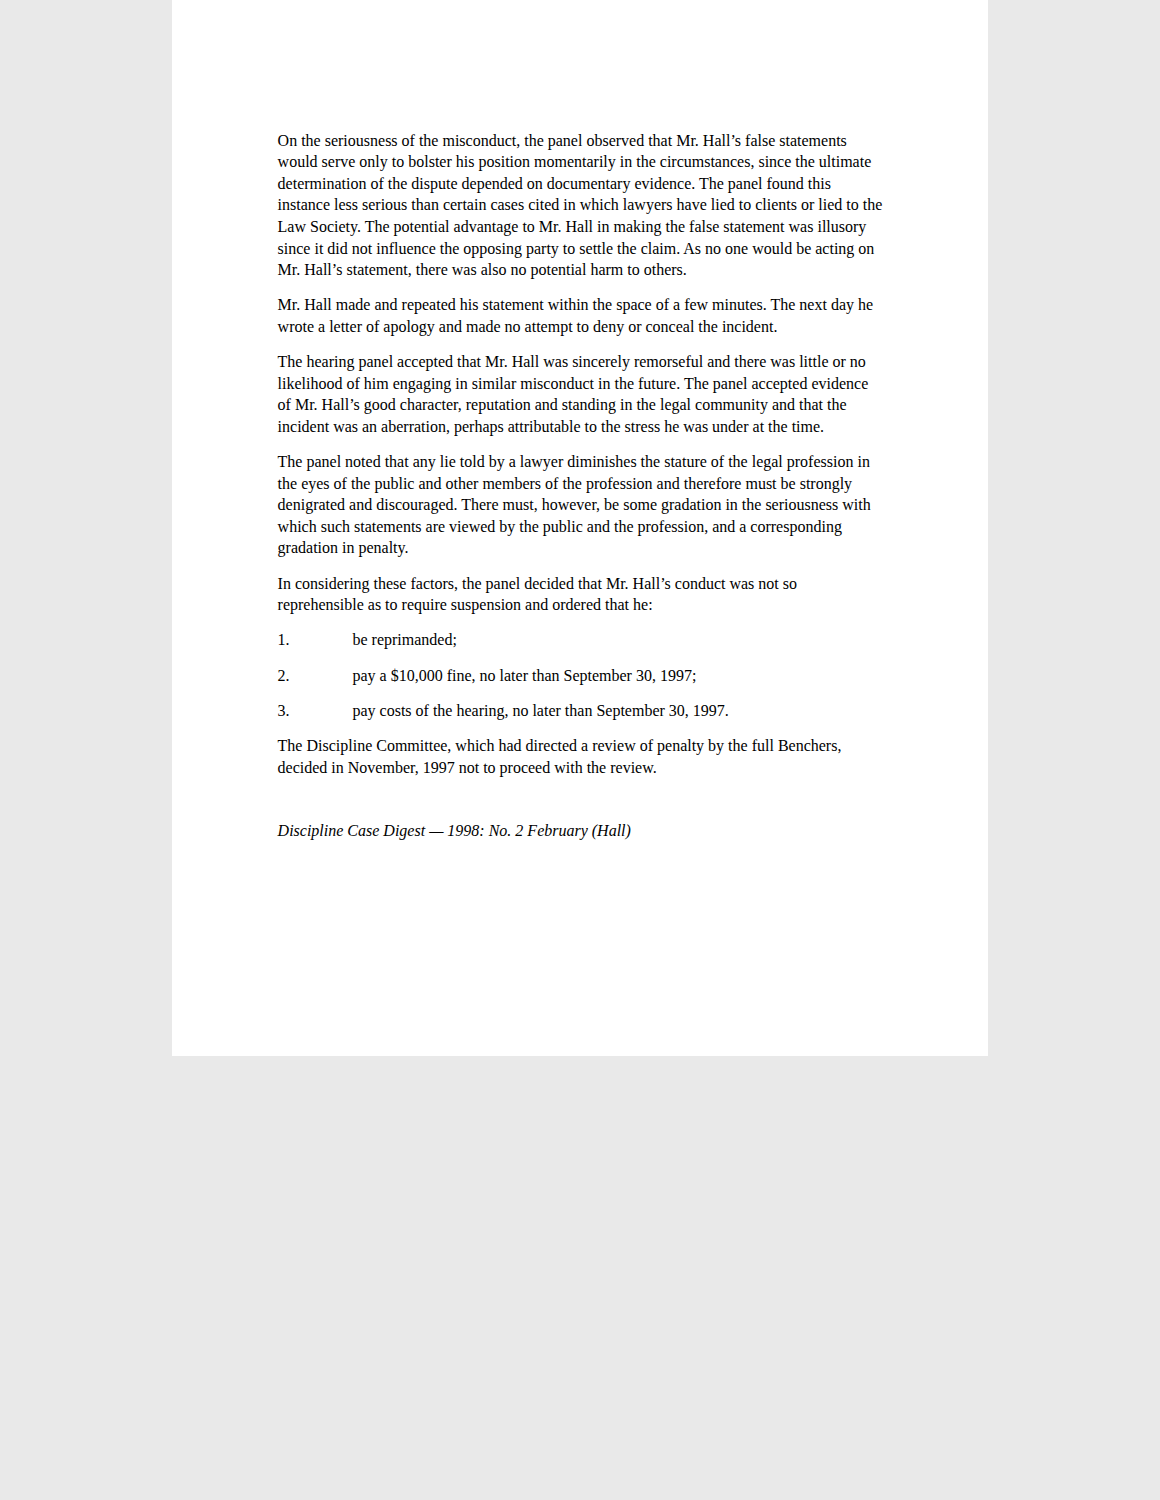On the seriousness of the misconduct, the panel observed that Mr. Hall’s false statements would serve only to bolster his position momentarily in the circumstances, since the ultimate determination of the dispute depended on documentary evidence. The panel found this instance less serious than certain cases cited in which lawyers have lied to clients or lied to the Law Society. The potential advantage to Mr. Hall in making the false statement was illusory since it did not influence the opposing party to settle the claim. As no one would be acting on Mr. Hall’s statement, there was also no potential harm to others.
Mr. Hall made and repeated his statement within the space of a few minutes. The next day he wrote a letter of apology and made no attempt to deny or conceal the incident.
The hearing panel accepted that Mr. Hall was sincerely remorseful and there was little or no likelihood of him engaging in similar misconduct in the future. The panel accepted evidence of Mr. Hall’s good character, reputation and standing in the legal community and that the incident was an aberration, perhaps attributable to the stress he was under at the time.
The panel noted that any lie told by a lawyer diminishes the stature of the legal profession in the eyes of the public and other members of the profession and therefore must be strongly denigrated and discouraged. There must, however, be some gradation in the seriousness with which such statements are viewed by the public and the profession, and a corresponding gradation in penalty.
In considering these factors, the panel decided that Mr. Hall’s conduct was not so reprehensible as to require suspension and ordered that he:
be reprimanded;
pay a $10,000 fine, no later than September 30, 1997;
pay costs of the hearing, no later than September 30, 1997.
The Discipline Committee, which had directed a review of penalty by the full Benchers, decided in November, 1997 not to proceed with the review.
Discipline Case Digest — 1998: No. 2 February (Hall)